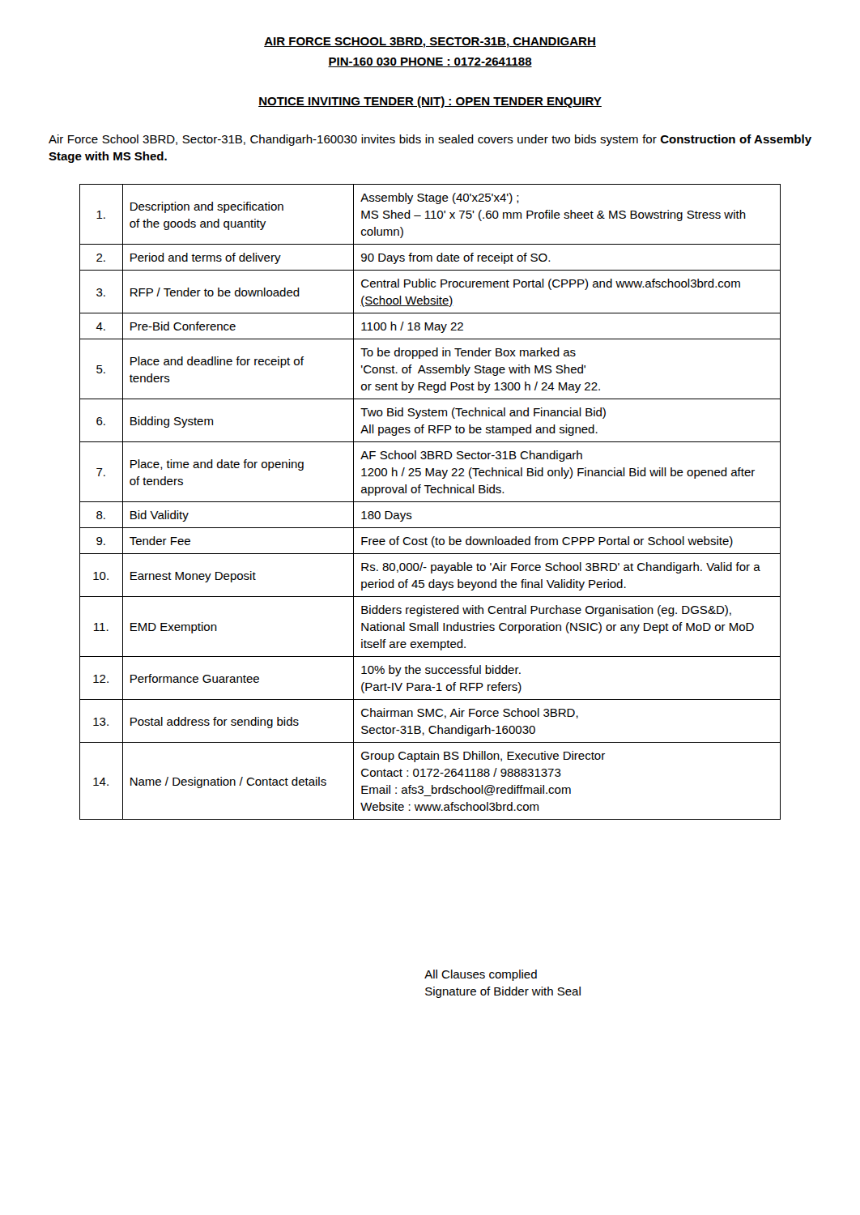AIR FORCE SCHOOL 3BRD, SECTOR-31B, CHANDIGARH
PIN-160 030 PHONE : 0172-2641188
NOTICE INVITING TENDER (NIT) : OPEN TENDER ENQUIRY
Air Force School 3BRD, Sector-31B, Chandigarh-160030 invites bids in sealed covers under two bids system for Construction of Assembly Stage with MS Shed.
| 1. | Description and specification of the goods and quantity | Assembly Stage (40'x25'x4') ; MS Shed – 110' x 75' (.60 mm Profile sheet & MS Bowstring Stress with column) |
| 2. | Period and terms of delivery | 90 Days from date of receipt of SO. |
| 3. | RFP / Tender to be downloaded | Central Public Procurement Portal (CPPP) and www.afschool3brd.com (School Website) |
| 4. | Pre-Bid Conference | 1100 h / 18 May 22 |
| 5. | Place and deadline for receipt of tenders | To be dropped in Tender Box marked as 'Const. of Assembly Stage with MS Shed' or sent by Regd Post by 1300 h / 24 May 22. |
| 6. | Bidding System | Two Bid System (Technical and Financial Bid) All pages of RFP to be stamped and signed. |
| 7. | Place, time and date for opening of tenders | AF School 3BRD Sector-31B Chandigarh 1200 h / 25 May 22 (Technical Bid only) Financial Bid will be opened after approval of Technical Bids. |
| 8. | Bid Validity | 180 Days |
| 9. | Tender Fee | Free of Cost (to be downloaded from CPPP Portal or School website) |
| 10. | Earnest Money Deposit | Rs. 80,000/- payable to 'Air Force School 3BRD' at Chandigarh. Valid for a period of 45 days beyond the final Validity Period. |
| 11. | EMD Exemption | Bidders registered with Central Purchase Organisation (eg. DGS&D), National Small Industries Corporation (NSIC) or any Dept of MoD or MoD itself are exempted. |
| 12. | Performance Guarantee | 10% by the successful bidder. (Part-IV Para-1 of RFP refers) |
| 13. | Postal address for sending bids | Chairman SMC, Air Force School 3BRD, Sector-31B, Chandigarh-160030 |
| 14. | Name / Designation / Contact details | Group Captain BS Dhillon, Executive Director Contact : 0172-2641188 / 988831373 Email : afs3_brdschool@rediffmail.com Website : www.afschool3brd.com |
All Clauses complied
Signature of Bidder with Seal